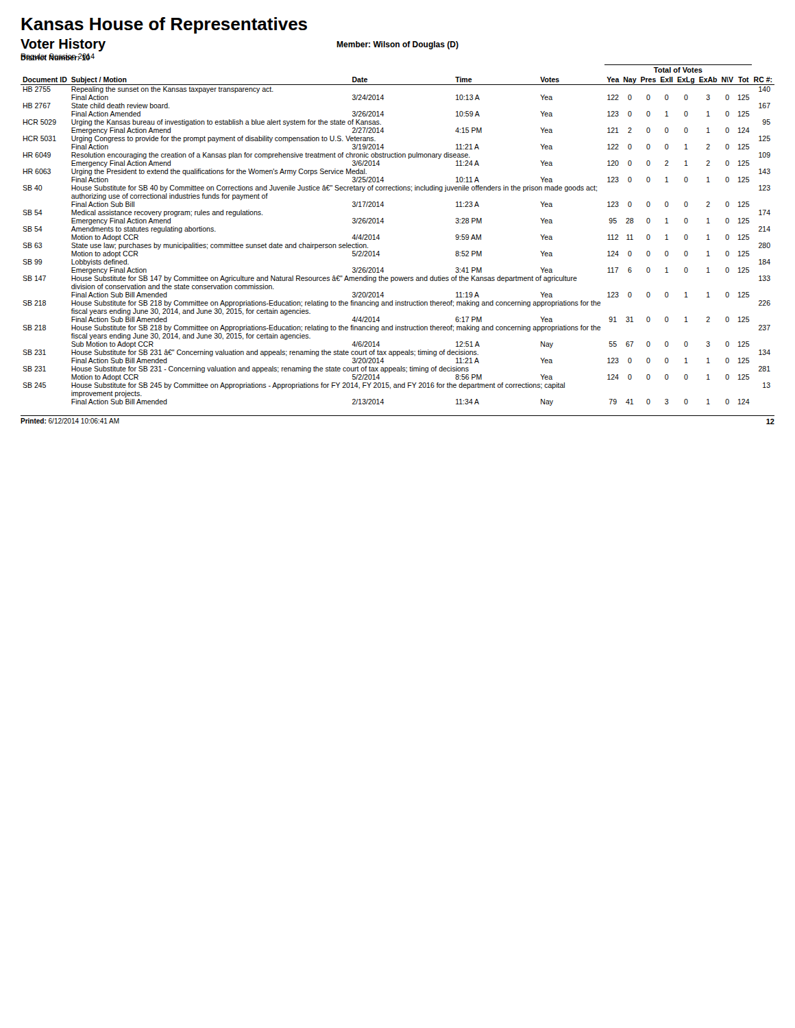Kansas House of Representatives
Voter History
Regular Session 2014
Member: Wilson of Douglas (D)
District Number: 10
| | Total of Votes | |
| --- | --- | --- |
| Document ID | Subject / Motion | Date | Time | Votes | Yea | Nay | Pres | ExII | ExLg | ExAb | N\V | Tot | RC #: |
| HB 2755 | Repealing the sunset on the Kansas taxpayer transparency act. | | 140 |
| | Final Action | 3/24/2014 | 10:13 A | Yea | 122 | 0 | 0 | 0 | 0 | 3 | 0 | 125 | |
| HB 2767 | State child death review board. | | 167 |
| | Final Action Amended | 3/26/2014 | 10:59 A | Yea | 123 | 0 | 0 | 1 | 0 | 1 | 0 | 125 | |
| HCR 5029 | Urging the Kansas bureau of investigation to establish a blue alert system for the state of Kansas. | | 95 |
| | Emergency Final Action Amend | 2/27/2014 | 4:15 PM | Yea | 121 | 2 | 0 | 0 | 0 | 1 | 0 | 124 | |
| HCR 5031 | Urging Congress to provide for the prompt payment of disability compensation to U.S. Veterans. | | 125 |
| | Final Action | 3/19/2014 | 11:21 A | Yea | 122 | 0 | 0 | 0 | 1 | 2 | 0 | 125 | |
| HR 6049 | Resolution encouraging the creation of a Kansas plan for comprehensive treatment of chronic obstruction pulmonary disease. | | 109 |
| | Emergency Final Action Amend | 3/6/2014 | 11:24 A | Yea | 120 | 0 | 0 | 2 | 1 | 2 | 0 | 125 | |
| HR 6063 | Urging the President to extend the qualifications for the Women's Army Corps Service Medal. | | 143 |
| | Final Action | 3/25/2014 | 10:11 A | Yea | 123 | 0 | 0 | 1 | 0 | 1 | 0 | 125 | |
| SB 40 | House Substitute for SB 40 by Committee on Corrections and Juvenile Justice â€" Secretary of corrections; including juvenile offenders in the prison made goods act; authorizing use of correctional industries funds for payment of | | 123 |
| | Final Action Sub Bill | 3/17/2014 | 11:23 A | Yea | 123 | 0 | 0 | 0 | 0 | 2 | 0 | 125 | |
| SB 54 | Medical assistance recovery program; rules and regulations. | | 174 |
| | Emergency Final Action Amend | 3/26/2014 | 3:28 PM | Yea | 95 | 28 | 0 | 1 | 0 | 1 | 0 | 125 | |
| SB 54 | Amendments to statutes regulating abortions. | | 214 |
| | Motion to Adopt CCR | 4/4/2014 | 9:59 AM | Yea | 112 | 11 | 0 | 1 | 0 | 1 | 0 | 125 | |
| SB 63 | State use law; purchases by municipalities; committee sunset date and chairperson selection. | | 280 |
| | Motion to adopt CCR | 5/2/2014 | 8:52 PM | Yea | 124 | 0 | 0 | 0 | 0 | 1 | 0 | 125 | |
| SB 99 | Lobbyists defined. | | 184 |
| | Emergency Final Action | 3/26/2014 | 3:41 PM | Yea | 117 | 6 | 0 | 1 | 0 | 1 | 0 | 125 | |
| SB 147 | House Substitute for SB 147 by Committee on Agriculture and Natural Resources â€" Amending the powers and duties of the Kansas department of agriculture division of conservation and the state conservation commission. | | 133 |
| | Final Action Sub Bill Amended | 3/20/2014 | 11:19 A | Yea | 123 | 0 | 0 | 0 | 1 | 1 | 0 | 125 | |
| SB 218 | House Substitute for SB 218 by Committee on Appropriations-Education; relating to the financing and instruction thereof; making and concerning appropriations for the fiscal years ending June 30, 2014, and June 30, 2015, for certain agencies. | | 226 |
| | Final Action Sub Bill Amended | 4/4/2014 | 6:17 PM | Yea | 91 | 31 | 0 | 0 | 1 | 2 | 0 | 125 | |
| SB 218 | House Substitute for SB 218 by Committee on Appropriations-Education; relating to the financing and instruction thereof; making and concerning appropriations for the fiscal years ending June 30, 2014, and June 30, 2015, for certain agencies. | | 237 |
| | Sub Motion to Adopt CCR | 4/6/2014 | 12:51 A | Nay | 55 | 67 | 0 | 0 | 0 | 3 | 0 | 125 | |
| SB 231 | House Substitute for SB 231 â€" Concerning valuation and appeals; renaming the state court of tax appeals; timing of decisions. | | 134 |
| | Final Action Sub Bill Amended | 3/20/2014 | 11:21 A | Yea | 123 | 0 | 0 | 0 | 1 | 1 | 0 | 125 | |
| SB 231 | House Substitute for SB 231 - Concerning valuation and appeals; renaming the state court of tax appeals; timing of decisions | | 281 |
| | Motion to Adopt CCR | 5/2/2014 | 8:56 PM | Yea | 124 | 0 | 0 | 0 | 0 | 1 | 0 | 125 | |
| SB 245 | House Substitute for SB 245 by Committee on Appropriations - Appropriations for FY 2014, FY 2015, and FY 2016 for the department of corrections; capital improvement projects. | | 13 |
| | Final Action Sub Bill Amended | 2/13/2014 | 11:34 A | Nay | 79 | 41 | 0 | 3 | 0 | 1 | 0 | 124 | |
Printed: 6/12/2014 10:06:41 AM
12